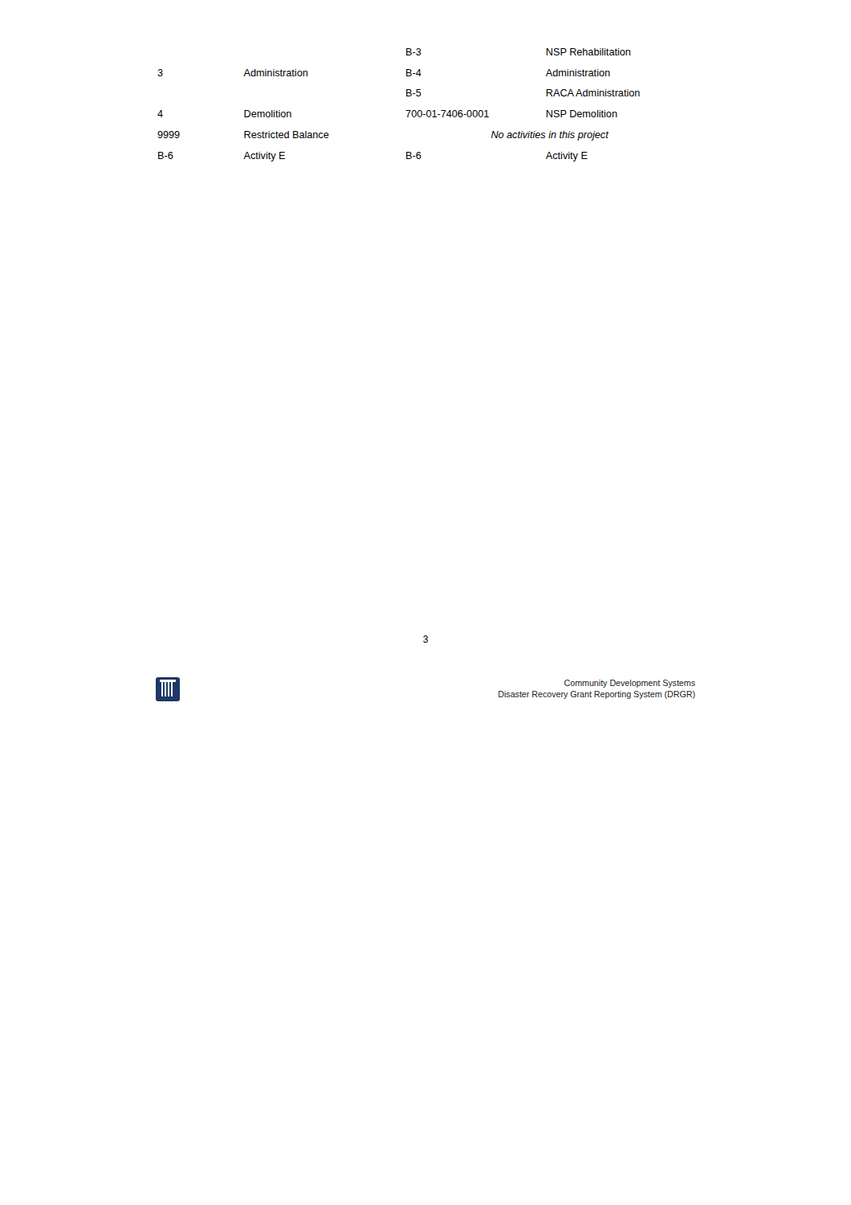| | | B-3 | NSP Rehabilitation |
| 3 | Administration | B-4 | Administration |
| | | B-5 | RACA Administration |
| 4 | Demolition | 700-01-7406-0001 | NSP Demolition |
| 9999 | Restricted Balance | No activities in this project |
| B-6 | Activity E | B-6 | Activity E |
3
Community Development Systems
Disaster Recovery Grant Reporting System (DRGR)